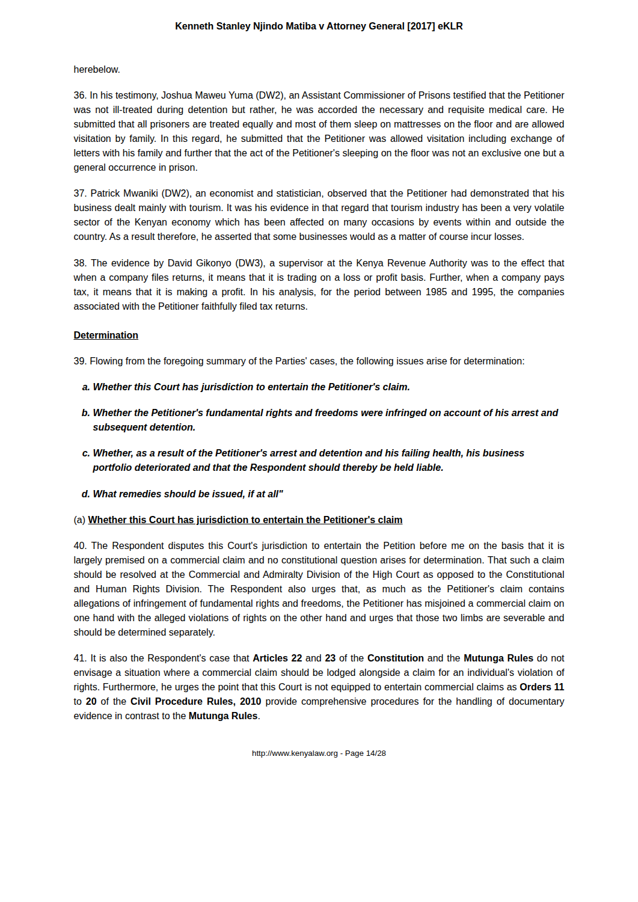Kenneth Stanley Njindo Matiba v Attorney General [2017] eKLR
herebelow.
36. In his testimony, Joshua Maweu Yuma (DW2), an Assistant Commissioner of Prisons testified that the Petitioner was not ill-treated during detention but rather, he was accorded the necessary and requisite medical care. He submitted that all prisoners are treated equally and most of them sleep on mattresses on the floor and are allowed visitation by family. In this regard, he submitted that the Petitioner was allowed visitation including exchange of letters with his family and further that the act of the Petitioner's sleeping on the floor was not an exclusive one but a general occurrence in prison.
37. Patrick Mwaniki (DW2), an economist and statistician, observed that the Petitioner had demonstrated that his business dealt mainly with tourism. It was his evidence in that regard that tourism industry has been a very volatile sector of the Kenyan economy which has been affected on many occasions by events within and outside the country. As a result therefore, he asserted that some businesses would as a matter of course incur losses.
38. The evidence by David Gikonyo (DW3), a supervisor at the Kenya Revenue Authority was to the effect that when a company files returns, it means that it is trading on a loss or profit basis. Further, when a company pays tax, it means that it is making a profit. In his analysis, for the period between 1985 and 1995, the companies associated with the Petitioner faithfully filed tax returns.
Determination
39. Flowing from the foregoing summary of the Parties' cases, the following issues arise for determination:
Whether this Court has jurisdiction to entertain the Petitioner's claim.
Whether the Petitioner's fundamental rights and freedoms were infringed on account of his arrest and subsequent detention.
Whether, as a result of the Petitioner's arrest and detention and his failing health, his business portfolio deteriorated and that the Respondent should thereby be held liable.
What remedies should be issued, if at all"
(a) Whether this Court has jurisdiction to entertain the Petitioner's claim
40. The Respondent disputes this Court's jurisdiction to entertain the Petition before me on the basis that it is largely premised on a commercial claim and no constitutional question arises for determination. That such a claim should be resolved at the Commercial and Admiralty Division of the High Court as opposed to the Constitutional and Human Rights Division. The Respondent also urges that, as much as the Petitioner's claim contains allegations of infringement of fundamental rights and freedoms, the Petitioner has misjoined a commercial claim on one hand with the alleged violations of rights on the other hand and urges that those two limbs are severable and should be determined separately.
41. It is also the Respondent's case that Articles 22 and 23 of the Constitution and the Mutunga Rules do not envisage a situation where a commercial claim should be lodged alongside a claim for an individual's violation of rights. Furthermore, he urges the point that this Court is not equipped to entertain commercial claims as Orders 11 to 20 of the Civil Procedure Rules, 2010 provide comprehensive procedures for the handling of documentary evidence in contrast to the Mutunga Rules.
http://www.kenyalaw.org - Page 14/28